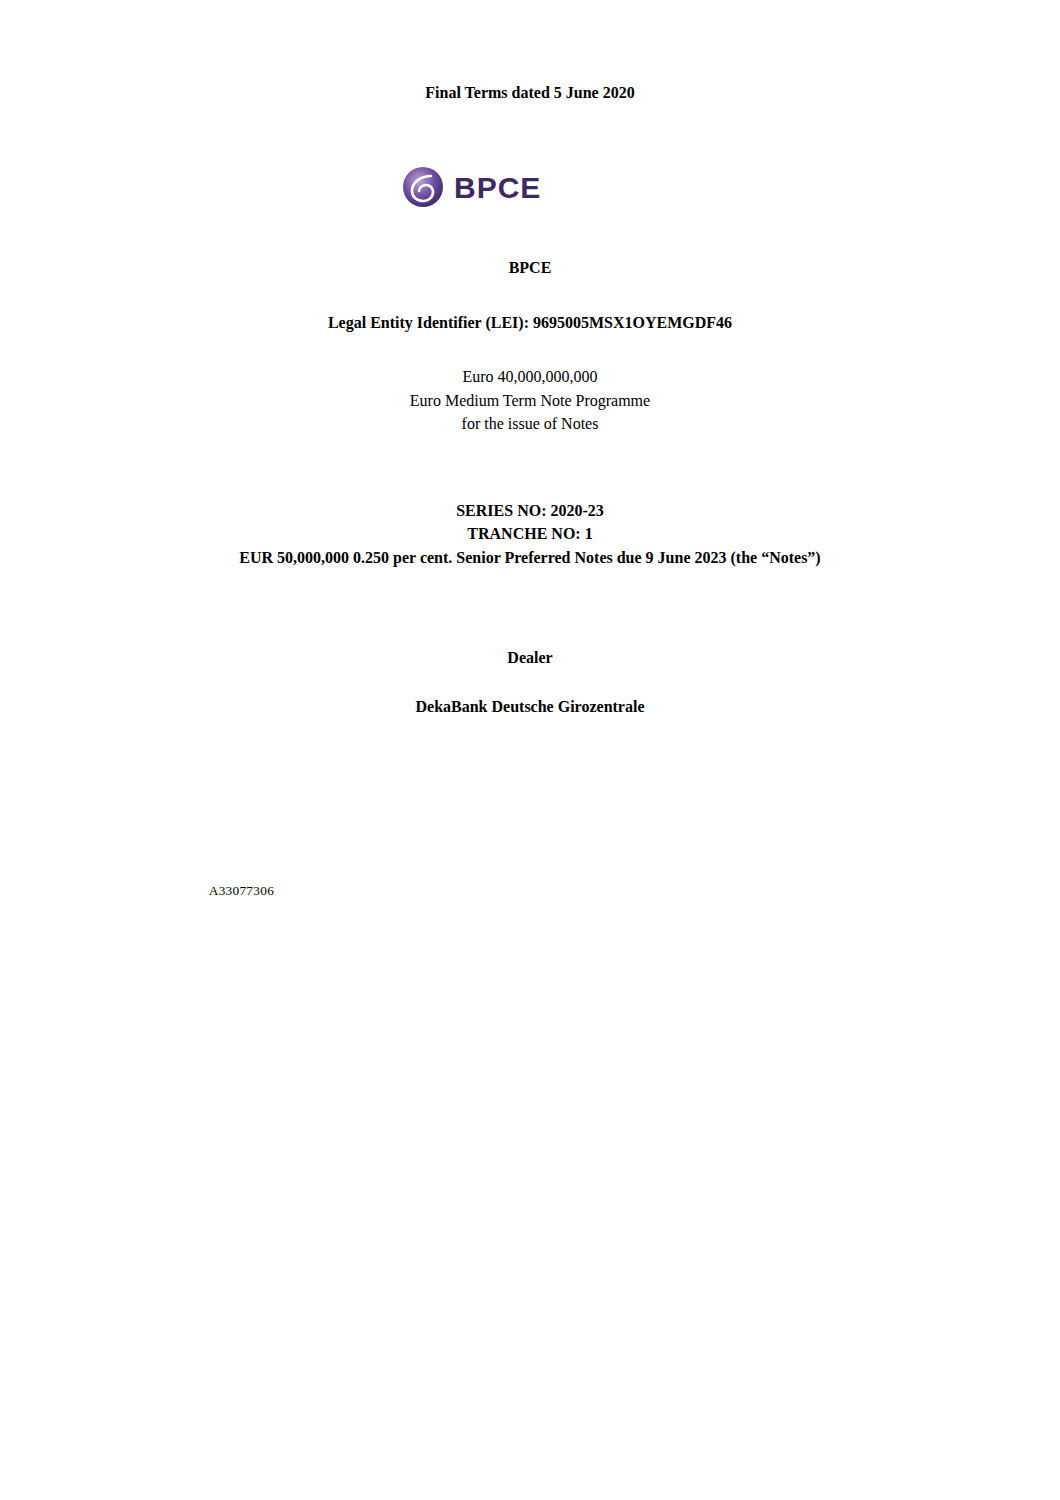Final Terms dated 5 June 2020
BPCE
BPCE
Legal Entity Identifier (LEI): 9695005MSX1OYEMGDF46
Euro 40,000,000,000
Euro Medium Term Note Programme
for the issue of Notes
SERIES NO: 2020-23
TRANCHE NO: 1
EUR 50,000,000 0.250 per cent. Senior Preferred Notes due 9 June 2023 (the “Notes”)
Dealer
DekaBank Deutsche Girozentrale
A33077306